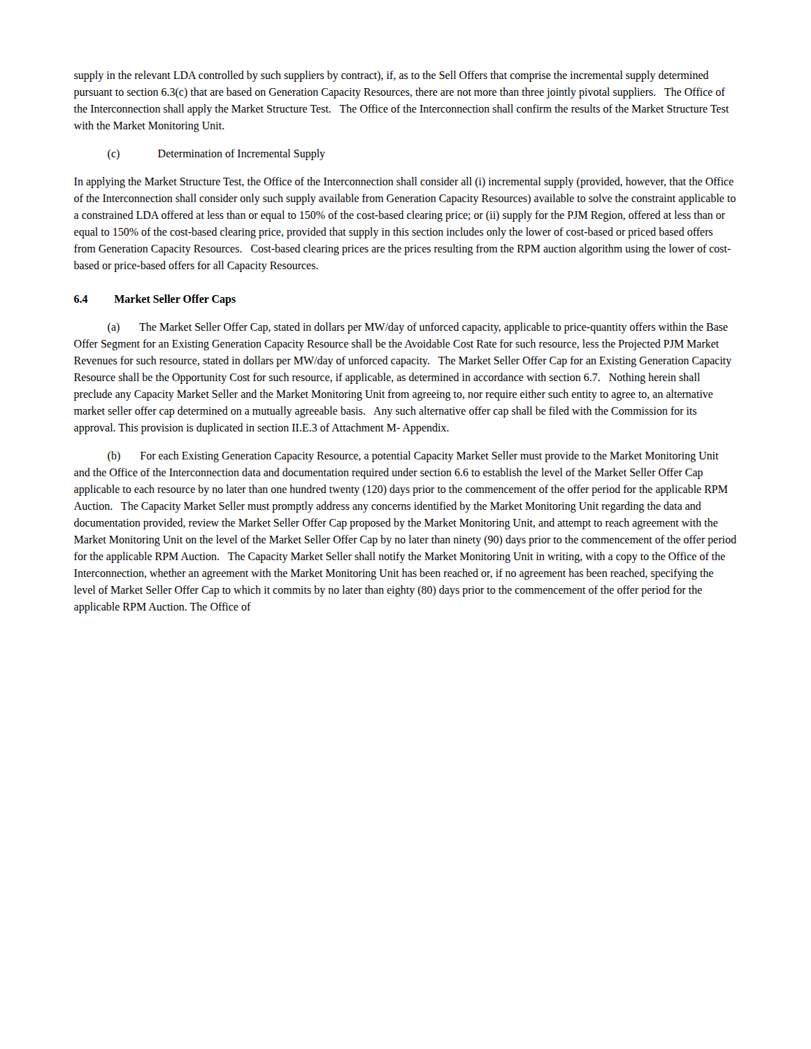supply in the relevant LDA controlled by such suppliers by contract), if, as to the Sell Offers that comprise the incremental supply determined pursuant to section 6.3(c) that are based on Generation Capacity Resources, there are not more than three jointly pivotal suppliers. The Office of the Interconnection shall apply the Market Structure Test. The Office of the Interconnection shall confirm the results of the Market Structure Test with the Market Monitoring Unit.
(c) Determination of Incremental Supply
In applying the Market Structure Test, the Office of the Interconnection shall consider all (i) incremental supply (provided, however, that the Office of the Interconnection shall consider only such supply available from Generation Capacity Resources) available to solve the constraint applicable to a constrained LDA offered at less than or equal to 150% of the cost-based clearing price; or (ii) supply for the PJM Region, offered at less than or equal to 150% of the cost-based clearing price, provided that supply in this section includes only the lower of cost-based or priced based offers from Generation Capacity Resources. Cost-based clearing prices are the prices resulting from the RPM auction algorithm using the lower of cost-based or price-based offers for all Capacity Resources.
6.4 Market Seller Offer Caps
(a) The Market Seller Offer Cap, stated in dollars per MW/day of unforced capacity, applicable to price-quantity offers within the Base Offer Segment for an Existing Generation Capacity Resource shall be the Avoidable Cost Rate for such resource, less the Projected PJM Market Revenues for such resource, stated in dollars per MW/day of unforced capacity. The Market Seller Offer Cap for an Existing Generation Capacity Resource shall be the Opportunity Cost for such resource, if applicable, as determined in accordance with section 6.7. Nothing herein shall preclude any Capacity Market Seller and the Market Monitoring Unit from agreeing to, nor require either such entity to agree to, an alternative market seller offer cap determined on a mutually agreeable basis. Any such alternative offer cap shall be filed with the Commission for its approval. This provision is duplicated in section II.E.3 of Attachment M- Appendix.
(b) For each Existing Generation Capacity Resource, a potential Capacity Market Seller must provide to the Market Monitoring Unit and the Office of the Interconnection data and documentation required under section 6.6 to establish the level of the Market Seller Offer Cap applicable to each resource by no later than one hundred twenty (120) days prior to the commencement of the offer period for the applicable RPM Auction. The Capacity Market Seller must promptly address any concerns identified by the Market Monitoring Unit regarding the data and documentation provided, review the Market Seller Offer Cap proposed by the Market Monitoring Unit, and attempt to reach agreement with the Market Monitoring Unit on the level of the Market Seller Offer Cap by no later than ninety (90) days prior to the commencement of the offer period for the applicable RPM Auction. The Capacity Market Seller shall notify the Market Monitoring Unit in writing, with a copy to the Office of the Interconnection, whether an agreement with the Market Monitoring Unit has been reached or, if no agreement has been reached, specifying the level of Market Seller Offer Cap to which it commits by no later than eighty (80) days prior to the commencement of the offer period for the applicable RPM Auction. The Office of